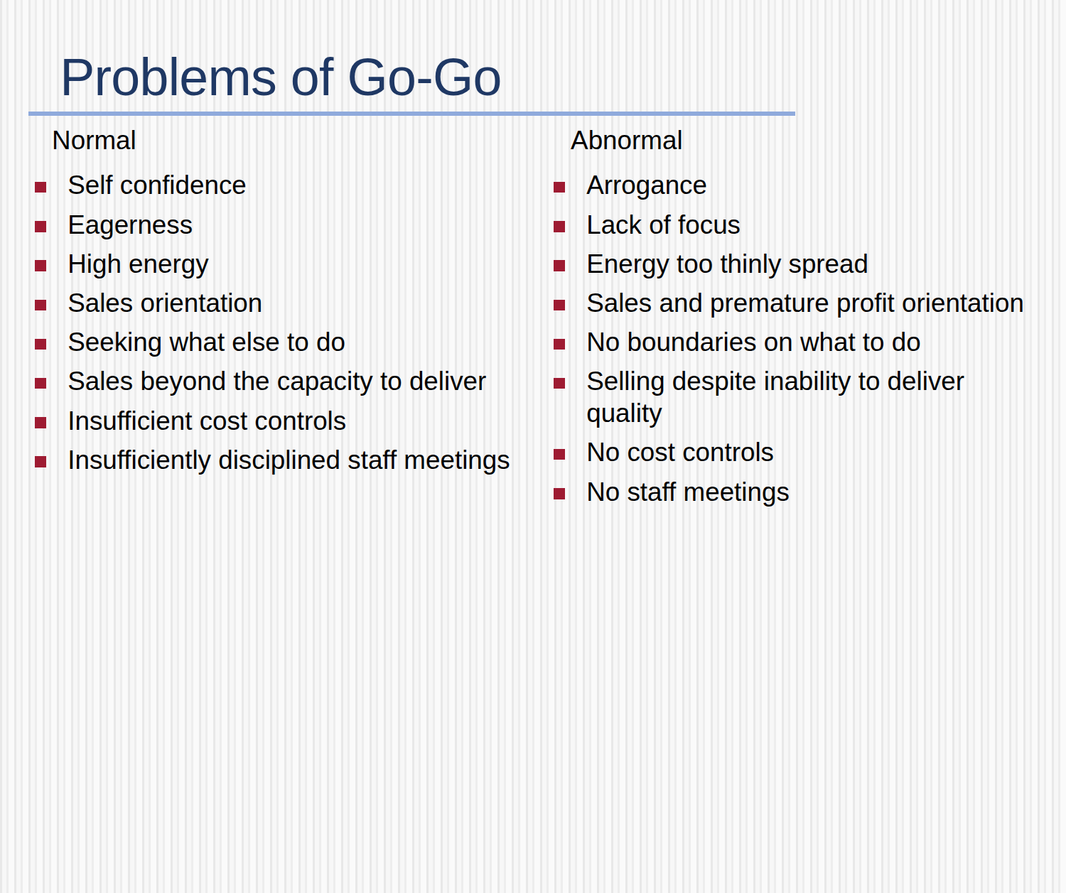Problems of Go-Go
Normal
Self confidence
Eagerness
High energy
Sales orientation
Seeking what else to do
Sales beyond the capacity to deliver
Insufficient cost controls
Insufficiently disciplined staff meetings
Abnormal
Arrogance
Lack of focus
Energy too thinly spread
Sales and premature profit orientation
No boundaries on what to do
Selling despite inability to deliver quality
No cost controls
No staff meetings